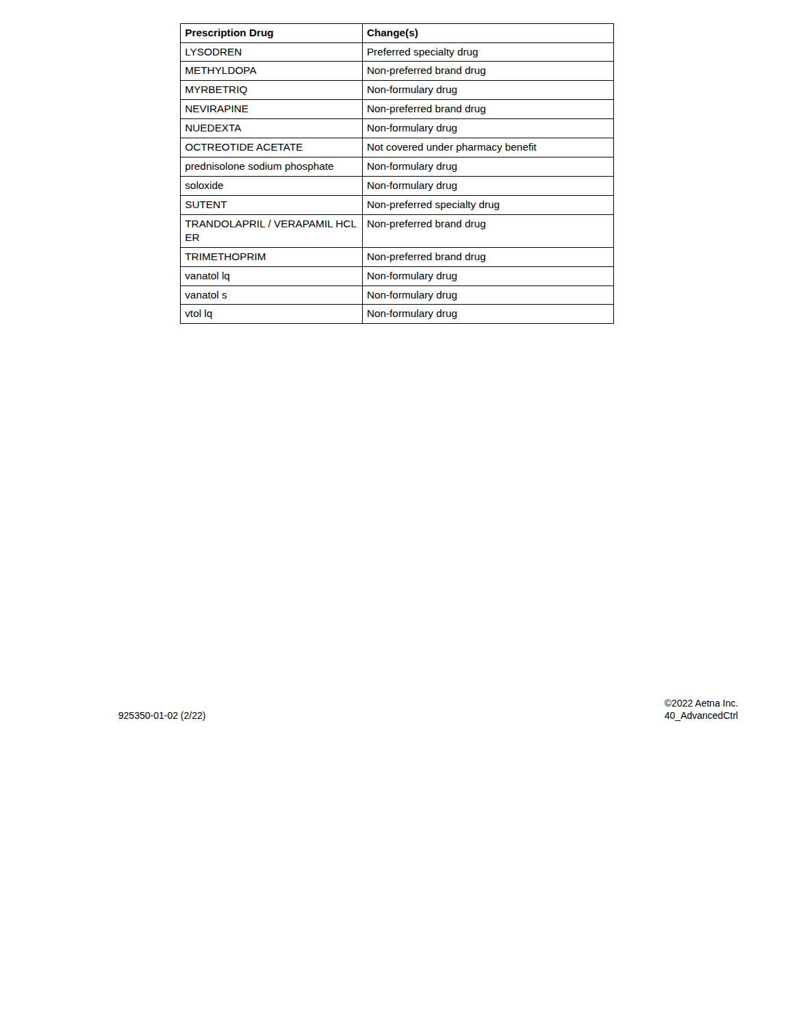| Prescription Drug | Change(s) |
| --- | --- |
| LYSODREN | Preferred specialty drug |
| METHYLDOPA | Non-preferred brand drug |
| MYRBETRIQ | Non-formulary drug |
| NEVIRAPINE | Non-preferred brand drug |
| NUEDEXTA | Non-formulary drug |
| OCTREOTIDE ACETATE | Not covered under pharmacy benefit |
| prednisolone sodium phosphate | Non-formulary drug |
| soloxide | Non-formulary drug |
| SUTENT | Non-preferred specialty drug |
| TRANDOLAPRIL / VERAPAMIL HCL ER | Non-preferred brand drug |
| TRIMETHOPRIM | Non-preferred brand drug |
| vanatol lq | Non-formulary drug |
| vanatol s | Non-formulary drug |
| vtol lq | Non-formulary drug |
925350-01-02 (2/22)
©2022 Aetna Inc.
40_AdvancedCtrl